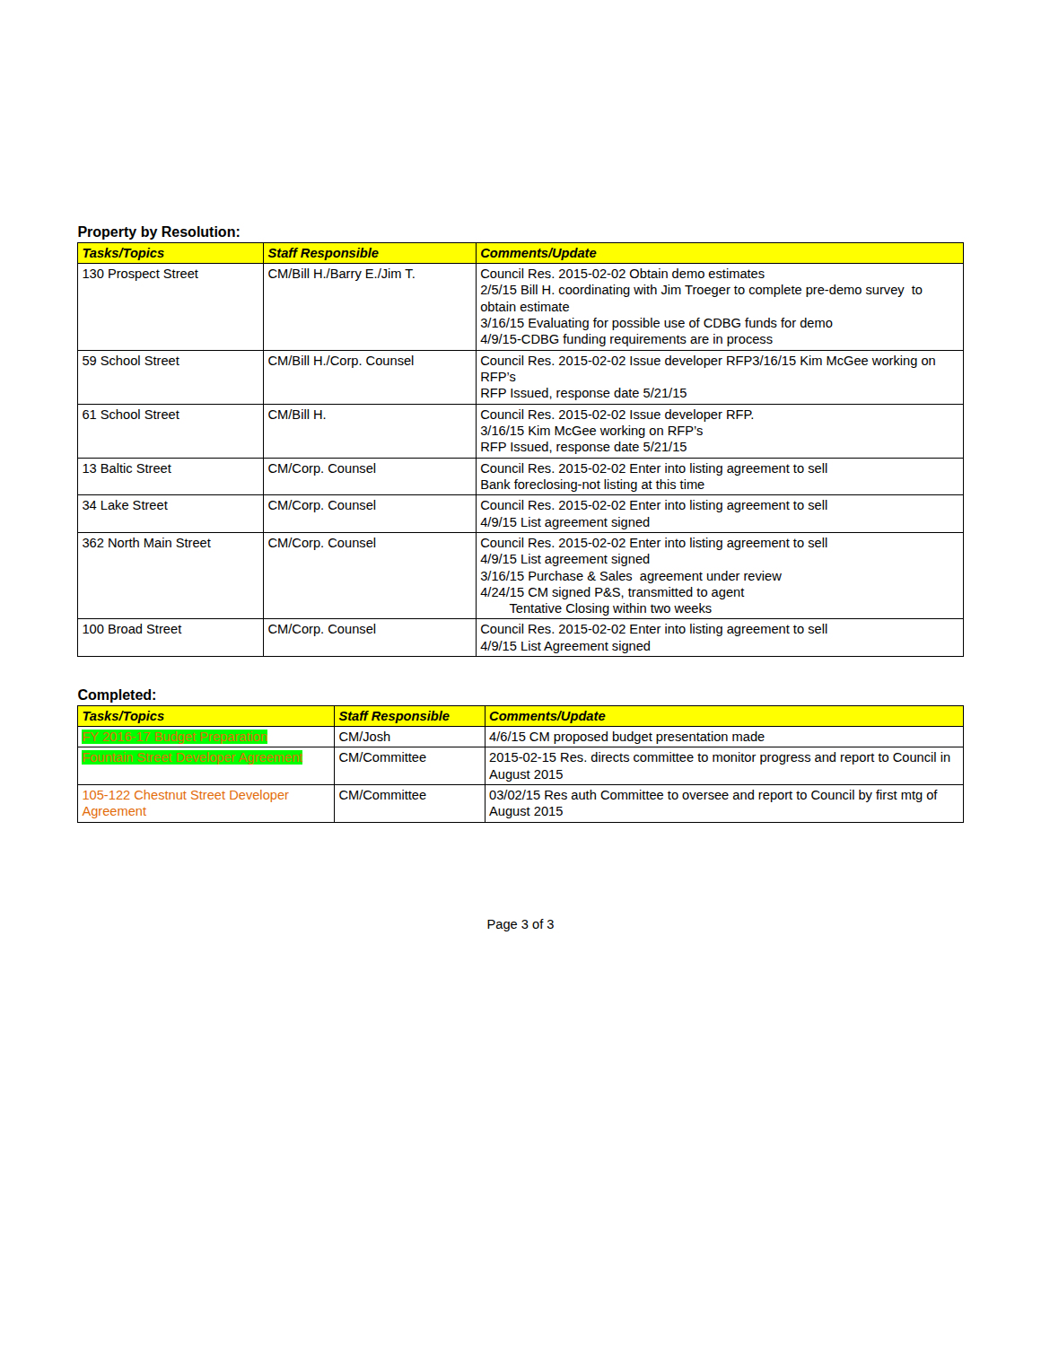Property by Resolution:
| Tasks/Topics | Staff Responsible | Comments/Update |
| --- | --- | --- |
| 130 Prospect Street | CM/Bill H./Barry E./Jim T. | Council Res. 2015-02-02 Obtain demo estimates 2/5/15 Bill H. coordinating with Jim Troeger to complete pre-demo survey to obtain estimate 3/16/15 Evaluating for possible use of CDBG funds for demo 4/9/15-CDBG funding requirements are in process |
| 59 School Street | CM/Bill H./Corp. Counsel | Council Res. 2015-02-02 Issue developer RFP3/16/15 Kim McGee working on RFP’s RFP Issued, response date 5/21/15 |
| 61 School Street | CM/Bill H. | Council Res. 2015-02-02 Issue developer RFP. 3/16/15 Kim McGee working on RFP’s RFP Issued, response date 5/21/15 |
| 13 Baltic Street | CM/Corp. Counsel | Council Res. 2015-02-02 Enter into listing agreement to sell Bank foreclosing-not listing at this time |
| 34 Lake Street | CM/Corp. Counsel | Council Res. 2015-02-02 Enter into listing agreement to sell 4/9/15 List agreement signed |
| 362 North Main Street | CM/Corp. Counsel | Council Res. 2015-02-02 Enter into listing agreement to sell 4/9/15 List agreement signed 3/16/15 Purchase & Sales agreement under review 4/24/15 CM signed P&S, transmitted to agent Tentative Closing within two weeks |
| 100 Broad Street | CM/Corp. Counsel | Council Res. 2015-02-02 Enter into listing agreement to sell 4/9/15 List Agreement signed |
Completed:
| Tasks/Topics | Staff Responsible | Comments/Update |
| --- | --- | --- |
| FY 2016-17 Budget Preparation | CM/Josh | 4/6/15 CM proposed budget presentation made |
| Fountain Street Developer Agreement | CM/Committee | 2015-02-15 Res. directs committee to monitor progress and report to Council in August 2015 |
| 105-122 Chestnut Street Developer Agreement | CM/Committee | 03/02/15 Res auth Committee to oversee and report to Council by first mtg of August 2015 |
Page 3 of 3